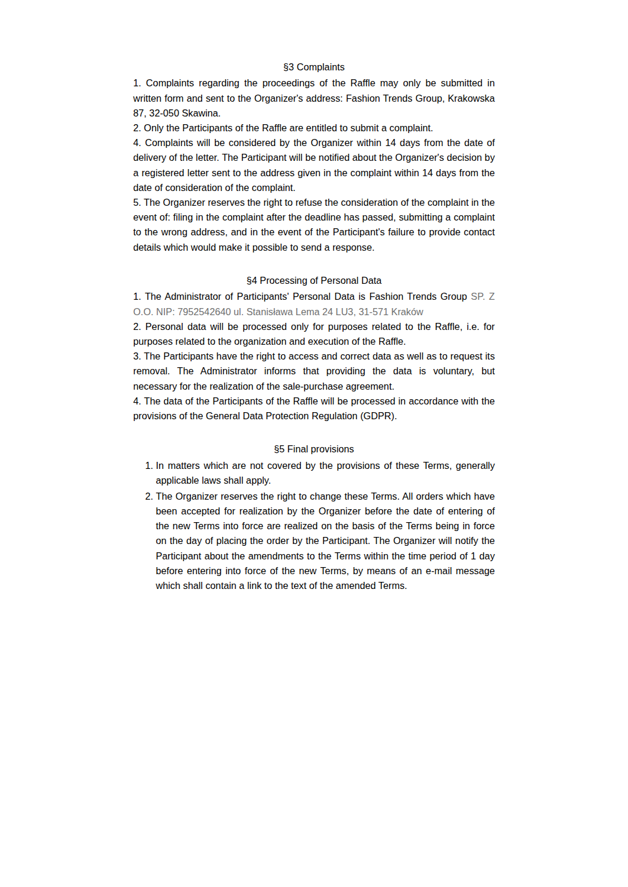§3 Complaints
1. Complaints regarding the proceedings of the Raffle may only be submitted in written form and sent to the Organizer's address: Fashion Trends Group, Krakowska 87, 32-050 Skawina.
2. Only the Participants of the Raffle are entitled to submit a complaint.
4. Complaints will be considered by the Organizer within 14 days from the date of delivery of the letter. The Participant will be notified about the Organizer's decision by a registered letter sent to the address given in the complaint within 14 days from the date of consideration of the complaint.
5. The Organizer reserves the right to refuse the consideration of the complaint in the event of: filing in the complaint after the deadline has passed, submitting a complaint to the wrong address, and in the event of the Participant's failure to provide contact details which would make it possible to send a response.
§4 Processing of Personal Data
1. The Administrator of Participants' Personal Data is Fashion Trends Group SP. Z O.O. NIP: 7952542640 ul. Stanisława Lema 24 LU3, 31-571 Kraków
2. Personal data will be processed only for purposes related to the Raffle, i.e. for purposes related to the organization and execution of the Raffle.
3. The Participants have the right to access and correct data as well as to request its removal. The Administrator informs that providing the data is voluntary, but necessary for the realization of the sale-purchase agreement.
4. The data of the Participants of the Raffle will be processed in accordance with the provisions of the General Data Protection Regulation (GDPR).
§5 Final provisions
In matters which are not covered by the provisions of these Terms, generally applicable laws shall apply.
The Organizer reserves the right to change these Terms. All orders which have been accepted for realization by the Organizer before the date of entering of the new Terms into force are realized on the basis of the Terms being in force on the day of placing the order by the Participant. The Organizer will notify the Participant about the amendments to the Terms within the time period of 1 day before entering into force of the new Terms, by means of an e-mail message which shall contain a link to the text of the amended Terms.